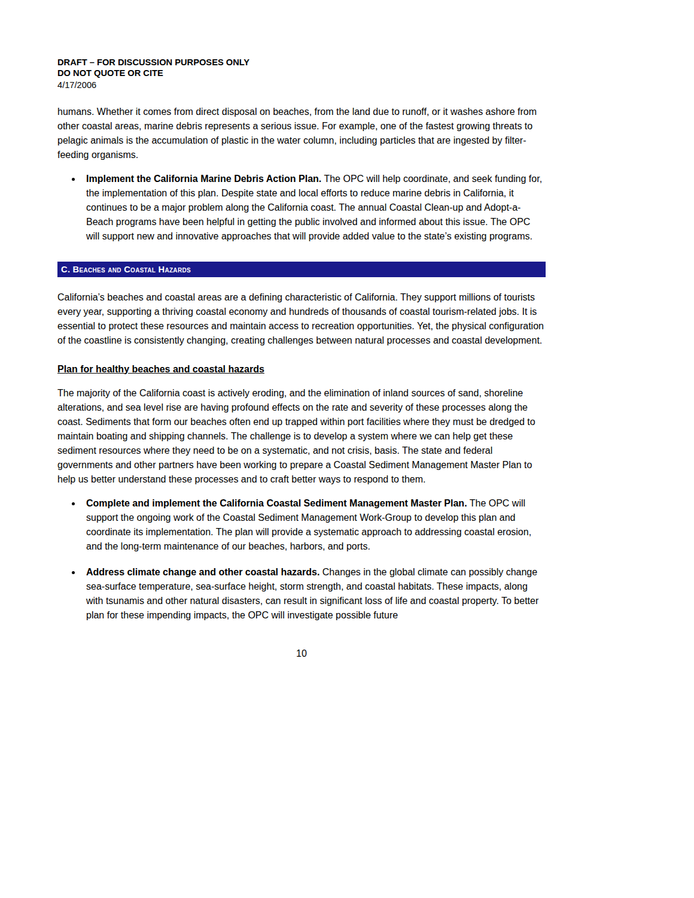DRAFT – FOR DISCUSSION PURPOSES ONLY
DO NOT QUOTE OR CITE
4/17/2006
humans. Whether it comes from direct disposal on beaches, from the land due to runoff, or it washes ashore from other coastal areas, marine debris represents a serious issue. For example, one of the fastest growing threats to pelagic animals is the accumulation of plastic in the water column, including particles that are ingested by filter-feeding organisms.
Implement the California Marine Debris Action Plan. The OPC will help coordinate, and seek funding for, the implementation of this plan. Despite state and local efforts to reduce marine debris in California, it continues to be a major problem along the California coast. The annual Coastal Clean-up and Adopt-a-Beach programs have been helpful in getting the public involved and informed about this issue. The OPC will support new and innovative approaches that will provide added value to the state’s existing programs.
C. Beaches and Coastal Hazards
California’s beaches and coastal areas are a defining characteristic of California. They support millions of tourists every year, supporting a thriving coastal economy and hundreds of thousands of coastal tourism-related jobs. It is essential to protect these resources and maintain access to recreation opportunities. Yet, the physical configuration of the coastline is consistently changing, creating challenges between natural processes and coastal development.
Plan for healthy beaches and coastal hazards
The majority of the California coast is actively eroding, and the elimination of inland sources of sand, shoreline alterations, and sea level rise are having profound effects on the rate and severity of these processes along the coast. Sediments that form our beaches often end up trapped within port facilities where they must be dredged to maintain boating and shipping channels. The challenge is to develop a system where we can help get these sediment resources where they need to be on a systematic, and not crisis, basis. The state and federal governments and other partners have been working to prepare a Coastal Sediment Management Master Plan to help us better understand these processes and to craft better ways to respond to them.
Complete and implement the California Coastal Sediment Management Master Plan. The OPC will support the ongoing work of the Coastal Sediment Management Work-Group to develop this plan and coordinate its implementation. The plan will provide a systematic approach to addressing coastal erosion, and the long-term maintenance of our beaches, harbors, and ports.
Address climate change and other coastal hazards. Changes in the global climate can possibly change sea-surface temperature, sea-surface height, storm strength, and coastal habitats. These impacts, along with tsunamis and other natural disasters, can result in significant loss of life and coastal property. To better plan for these impending impacts, the OPC will investigate possible future
10